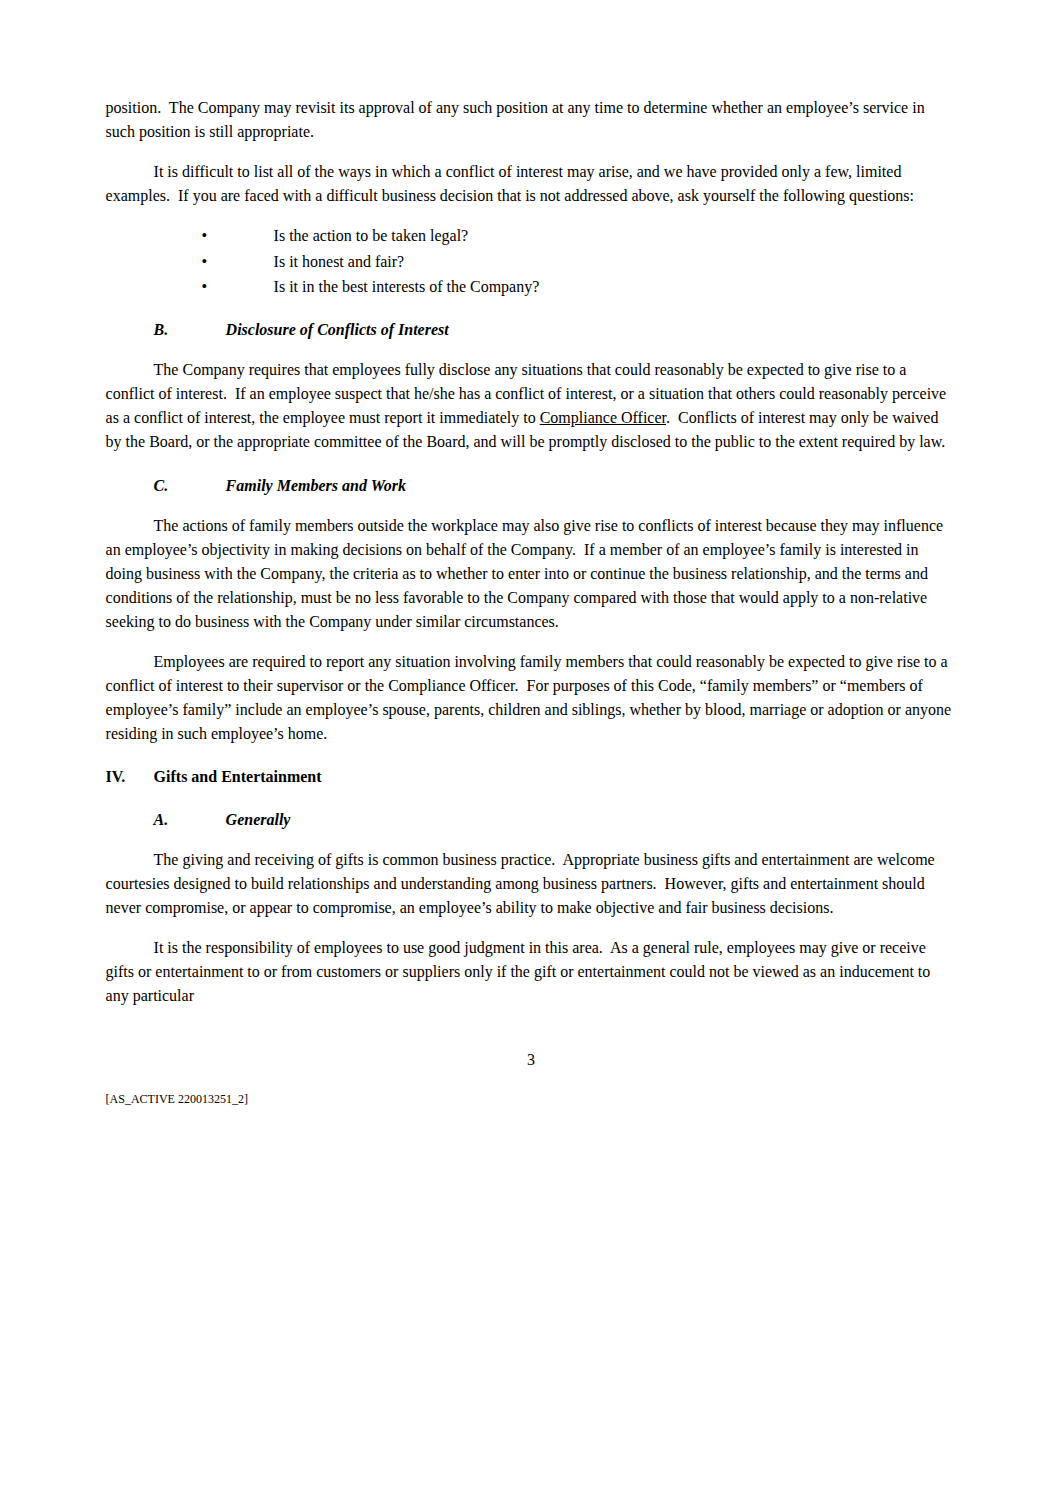position. The Company may revisit its approval of any such position at any time to determine whether an employee’s service in such position is still appropriate.
It is difficult to list all of the ways in which a conflict of interest may arise, and we have provided only a few, limited examples. If you are faced with a difficult business decision that is not addressed above, ask yourself the following questions:
Is the action to be taken legal?
Is it honest and fair?
Is it in the best interests of the Company?
B. Disclosure of Conflicts of Interest
The Company requires that employees fully disclose any situations that could reasonably be expected to give rise to a conflict of interest. If an employee suspect that he/she has a conflict of interest, or a situation that others could reasonably perceive as a conflict of interest, the employee must report it immediately to Compliance Officer. Conflicts of interest may only be waived by the Board, or the appropriate committee of the Board, and will be promptly disclosed to the public to the extent required by law.
C. Family Members and Work
The actions of family members outside the workplace may also give rise to conflicts of interest because they may influence an employee’s objectivity in making decisions on behalf of the Company. If a member of an employee’s family is interested in doing business with the Company, the criteria as to whether to enter into or continue the business relationship, and the terms and conditions of the relationship, must be no less favorable to the Company compared with those that would apply to a non-relative seeking to do business with the Company under similar circumstances.
Employees are required to report any situation involving family members that could reasonably be expected to give rise to a conflict of interest to their supervisor or the Compliance Officer. For purposes of this Code, “family members” or “members of employee’s family” include an employee’s spouse, parents, children and siblings, whether by blood, marriage or adoption or anyone residing in such employee’s home.
IV. Gifts and Entertainment
A. Generally
The giving and receiving of gifts is common business practice. Appropriate business gifts and entertainment are welcome courtesies designed to build relationships and understanding among business partners. However, gifts and entertainment should never compromise, or appear to compromise, an employee’s ability to make objective and fair business decisions.
It is the responsibility of employees to use good judgment in this area. As a general rule, employees may give or receive gifts or entertainment to or from customers or suppliers only if the gift or entertainment could not be viewed as an inducement to any particular
3
[AS_ACTIVE 220013251_2]